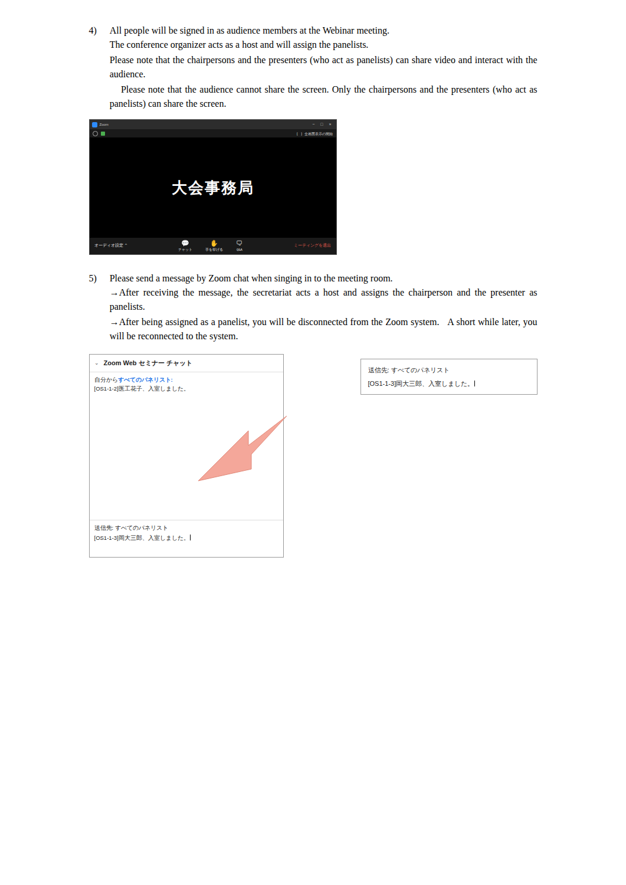4) All people will be signed in as audience members at the Webinar meeting.
The conference organizer acts as a host and will assign the panelists.
Please note that the chairpersons and the presenters (who act as panelists) can share video and interact with the audience.
Please note that the audience cannot share the screen. Only the chairpersons and the presenters (who act as panelists) can share the screen.
Zoom
− □ ×
[ ] 全画面表示の開始
大会事務局
オーディオ設定 ^
💬チャット
✋手を挙げる
🗨Q&A
ミーティングを退出
5) Please send a message by Zoom chat when singing in to the meeting room.
→After receiving the message, the secretariat acts a host and assigns the chairperson and the presenter as panelists.
→After being assigned as a panelist, you will be disconnected from the Zoom system. A short while later, you will be reconnected to the system.
⌄ Zoom Web セミナー チャット
自分から すべてのパネリスト:
[OS1-1-2]医工花子、入室しました。
送信先: すべてのパネリスト [OS1-1-3]岡大三郎、入室しました。
送信先: すべてのパネリスト [OS1-1-3]岡大三郎、入室しました。